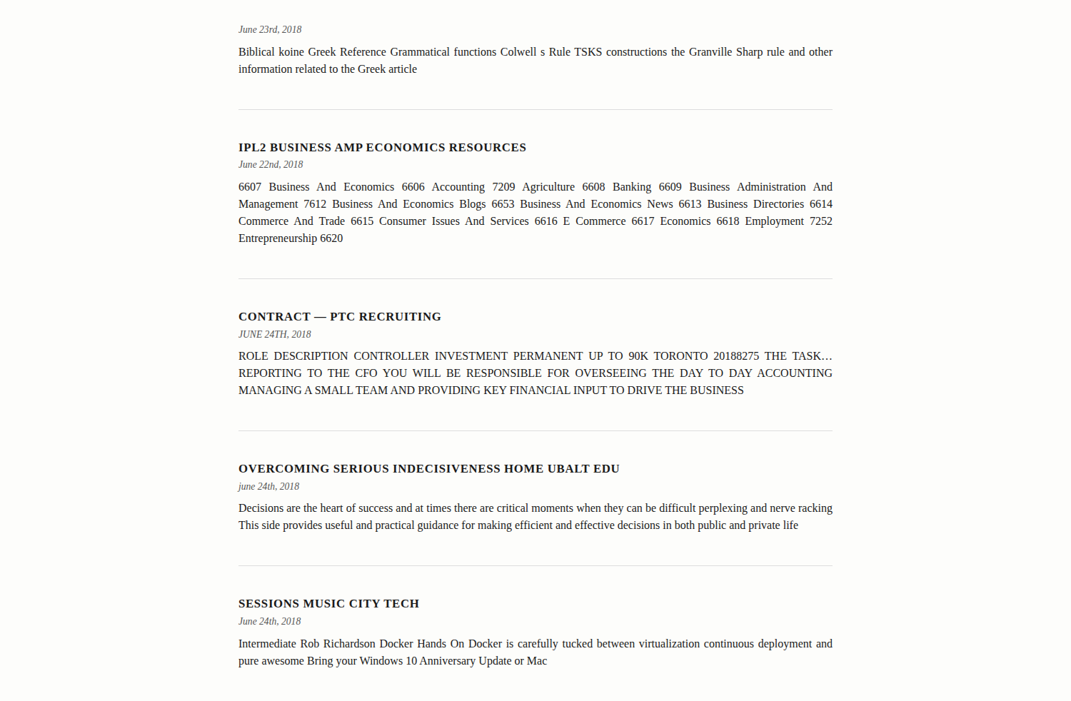June 23rd, 2018
Biblical koine Greek Reference Grammatical functions Colwell s Rule TSKS constructions the Granville Sharp rule and other information related to the Greek article
IPL2 Business Amp Economics Resources
June 22nd, 2018
6607 Business And Economics 6606 Accounting 7209 Agriculture 6608 Banking 6609 Business Administration And Management 7612 Business And Economics Blogs 6653 Business And Economics News 6613 Business Directories 6614 Commerce And Trade 6615 Consumer Issues And Services 6616 E Commerce 6617 Economics 6618 Employment 7252 Entrepreneurship 6620
CONTRACT — PTC RECRUITING
JUNE 24TH, 2018
ROLE DESCRIPTION CONTROLLER INVESTMENT PERMANENT UP TO 90K TORONTO 20188275 THE TASK… REPORTING TO THE CFO YOU WILL BE RESPONSIBLE FOR OVERSEEING THE DAY TO DAY ACCOUNTING MANAGING A SMALL TEAM AND PROVIDING KEY FINANCIAL INPUT TO DRIVE THE BUSINESS
overcoming serious indecisiveness home ubalt edu
june 24th, 2018
Decisions are the heart of success and at times there are critical moments when they can be difficult perplexing and nerve racking This side provides useful and practical guidance for making efficient and effective decisions in both public and private life
Sessions Music City Tech
June 24th, 2018
Intermediate Rob Richardson Docker Hands On Docker is carefully tucked between virtualization continuous deployment and pure awesome Bring your Windows 10 Anniversary Update or Mac